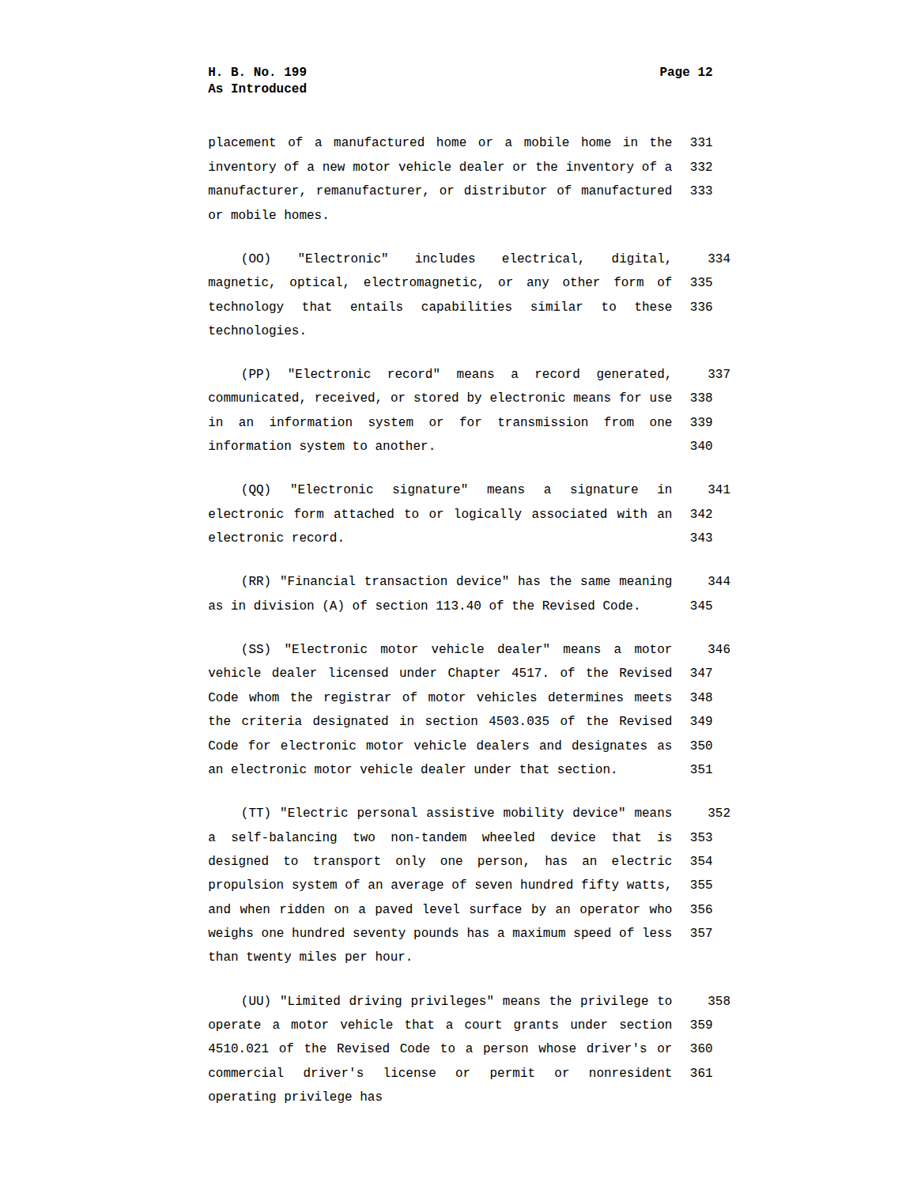H. B. No. 199 As Introduced
Page 12
331 332 333 placement of a manufactured home or a mobile home in the inventory of a new motor vehicle dealer or the inventory of a manufacturer, remanufacturer, or distributor of manufactured or mobile homes.
334 335 336 (OO) "Electronic" includes electrical, digital, magnetic, optical, electromagnetic, or any other form of technology that entails capabilities similar to these technologies.
337 338 339 340 (PP) "Electronic record" means a record generated, communicated, received, or stored by electronic means for use in an information system or for transmission from one information system to another.
341 342 343 (QQ) "Electronic signature" means a signature in electronic form attached to or logically associated with an electronic record.
344 345 (RR) "Financial transaction device" has the same meaning as in division (A) of section 113.40 of the Revised Code.
346 347 348 349 350 351 (SS) "Electronic motor vehicle dealer" means a motor vehicle dealer licensed under Chapter 4517. of the Revised Code whom the registrar of motor vehicles determines meets the criteria designated in section 4503.035 of the Revised Code for electronic motor vehicle dealers and designates as an electronic motor vehicle dealer under that section.
352 353 354 355 356 357 (TT) "Electric personal assistive mobility device" means a self-balancing two non-tandem wheeled device that is designed to transport only one person, has an electric propulsion system of an average of seven hundred fifty watts, and when ridden on a paved level surface by an operator who weighs one hundred seventy pounds has a maximum speed of less than twenty miles per hour.
358 359 360 361 (UU) "Limited driving privileges" means the privilege to operate a motor vehicle that a court grants under section 4510.021 of the Revised Code to a person whose driver's or commercial driver's license or permit or nonresident operating privilege has